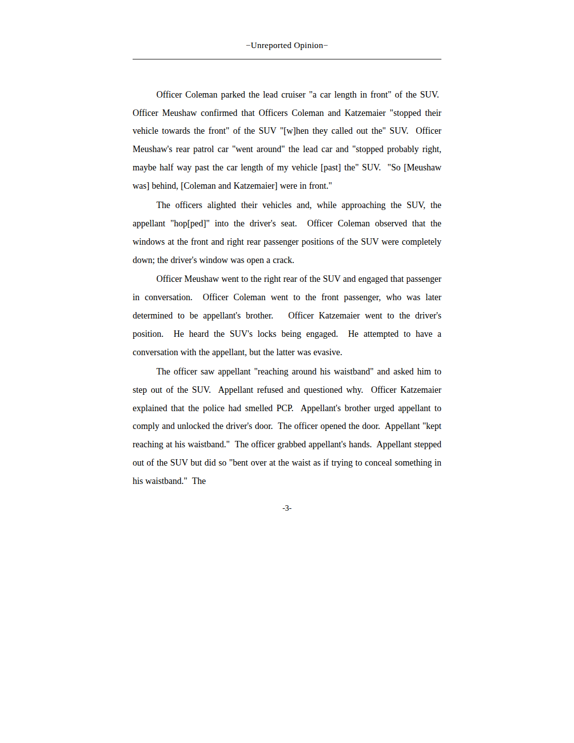−Unreported Opinion−
Officer Coleman parked the lead cruiser "a car length in front" of the SUV. Officer Meushaw confirmed that Officers Coleman and Katzemaier "stopped their vehicle towards the front" of the SUV "[w]hen they called out the" SUV. Officer Meushaw's rear patrol car "went around" the lead car and "stopped probably right, maybe half way past the car length of my vehicle [past] the" SUV. "So [Meushaw was] behind, [Coleman and Katzemaier] were in front."
The officers alighted their vehicles and, while approaching the SUV, the appellant "hop[ped]" into the driver's seat. Officer Coleman observed that the windows at the front and right rear passenger positions of the SUV were completely down; the driver's window was open a crack.
Officer Meushaw went to the right rear of the SUV and engaged that passenger in conversation. Officer Coleman went to the front passenger, who was later determined to be appellant's brother. Officer Katzemaier went to the driver's position. He heard the SUV's locks being engaged. He attempted to have a conversation with the appellant, but the latter was evasive.
The officer saw appellant "reaching around his waistband" and asked him to step out of the SUV. Appellant refused and questioned why. Officer Katzemaier explained that the police had smelled PCP. Appellant's brother urged appellant to comply and unlocked the driver's door. The officer opened the door. Appellant "kept reaching at his waistband." The officer grabbed appellant's hands. Appellant stepped out of the SUV but did so "bent over at the waist as if trying to conceal something in his waistband." The
-3-